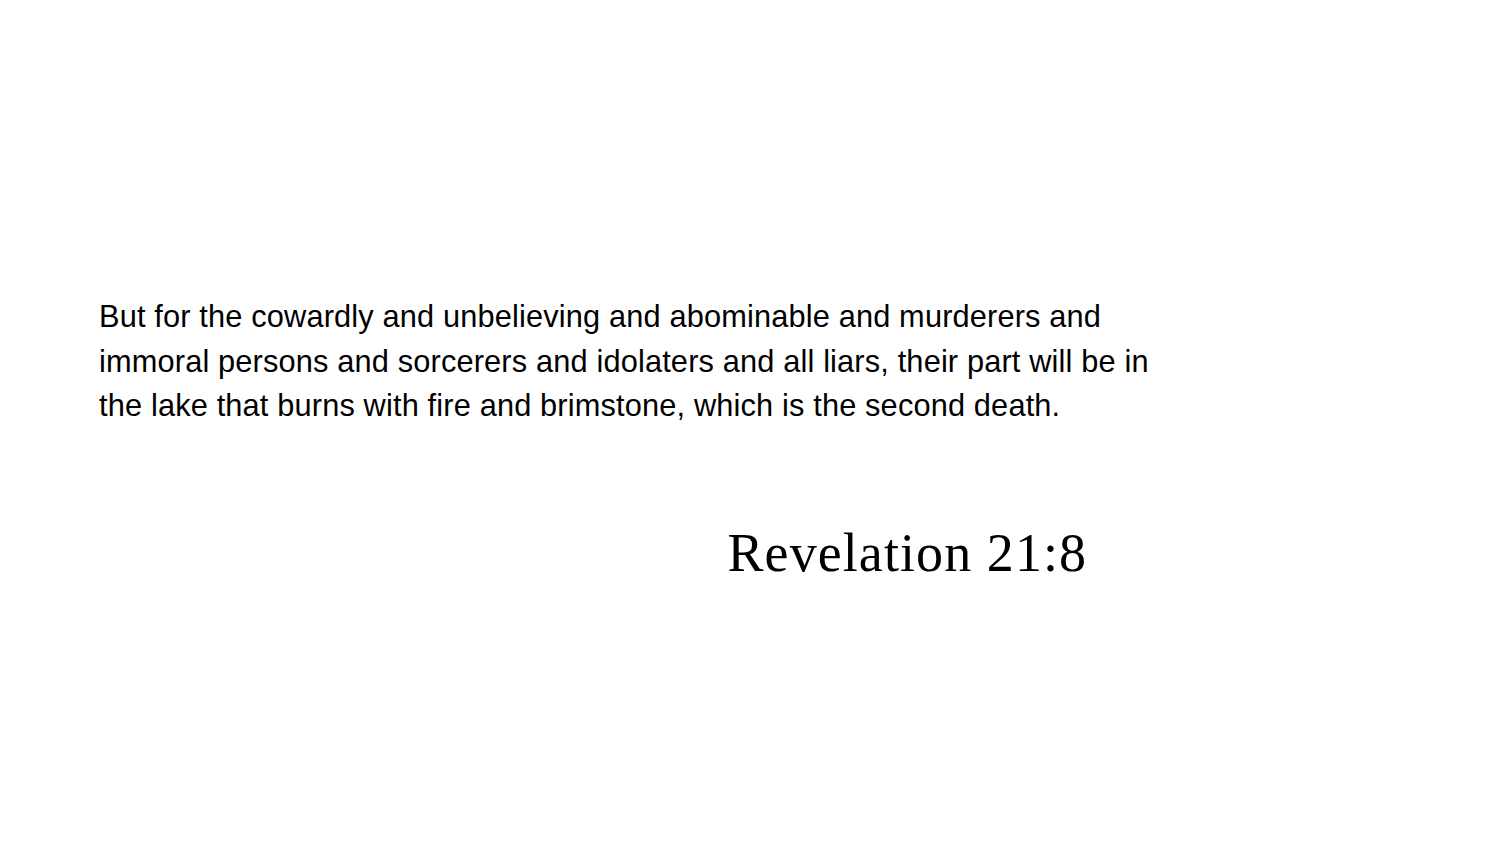But for the cowardly and unbelieving and abominable and murderers and immoral persons and sorcerers and idolaters and all liars, their part will be in the lake that burns with fire and brimstone, which is the second death.
Revelation 21:8